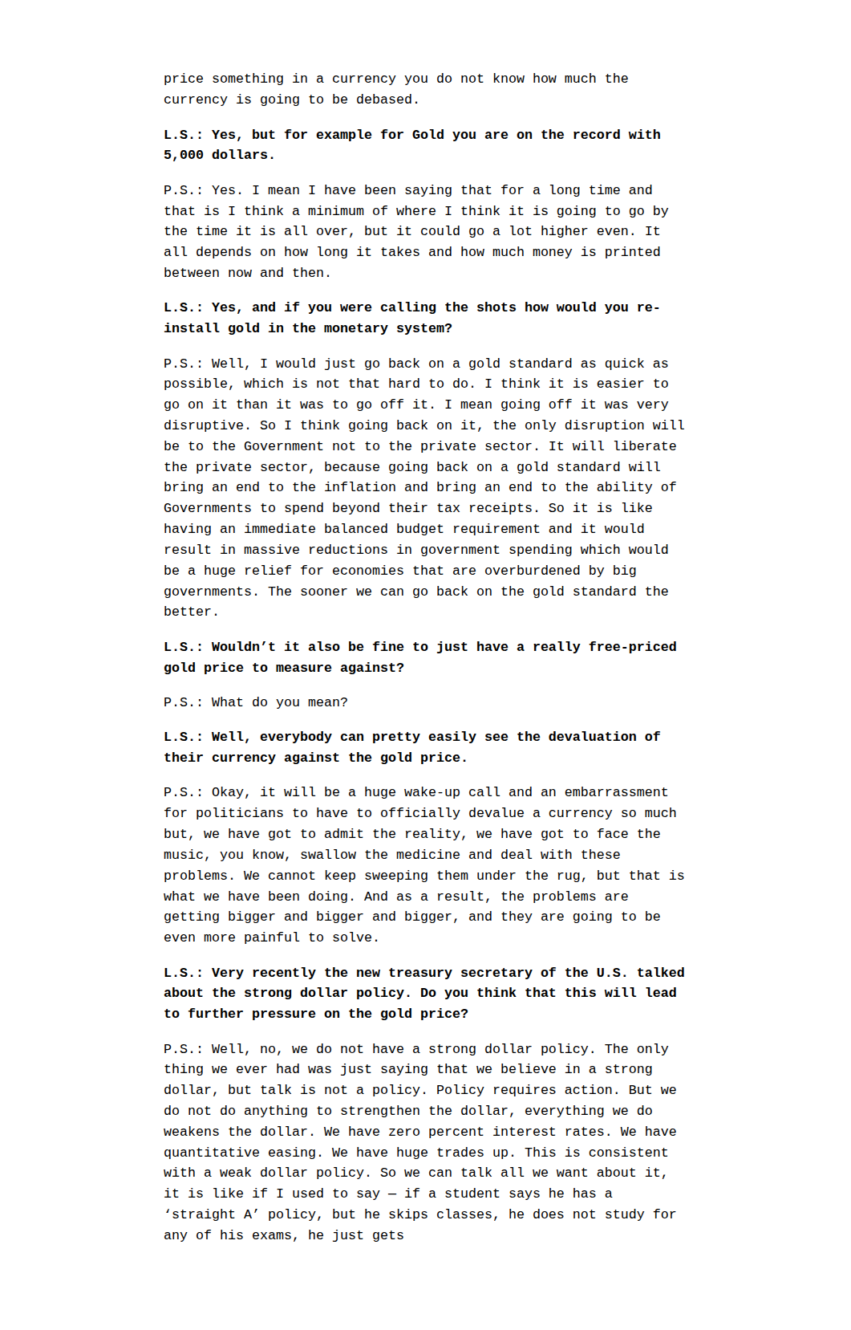price something in a currency you do not know how much the currency is going to be debased.
L.S.: Yes, but for example for Gold you are on the record with 5,000 dollars.
P.S.: Yes. I mean I have been saying that for a long time and that is I think a minimum of where I think it is going to go by the time it is all over, but it could go a lot higher even. It all depends on how long it takes and how much money is printed between now and then.
L.S.: Yes, and if you were calling the shots how would you re-install gold in the monetary system?
P.S.: Well, I would just go back on a gold standard as quick as possible, which is not that hard to do. I think it is easier to go on it than it was to go off it. I mean going off it was very disruptive. So I think going back on it, the only disruption will be to the Government not to the private sector. It will liberate the private sector, because going back on a gold standard will bring an end to the inflation and bring an end to the ability of Governments to spend beyond their tax receipts. So it is like having an immediate balanced budget requirement and it would result in massive reductions in government spending which would be a huge relief for economies that are overburdened by big governments. The sooner we can go back on the gold standard the better.
L.S.: Wouldn’t it also be fine to just have a really free-priced gold price to measure against?
P.S.: What do you mean?
L.S.: Well, everybody can pretty easily see the devaluation of their currency against the gold price.
P.S.: Okay, it will be a huge wake-up call and an embarrassment for politicians to have to officially devalue a currency so much but, we have got to admit the reality, we have got to face the music, you know, swallow the medicine and deal with these problems. We cannot keep sweeping them under the rug, but that is what we have been doing. And as a result, the problems are getting bigger and bigger and bigger, and they are going to be even more painful to solve.
L.S.: Very recently the new treasury secretary of the U.S. talked about the strong dollar policy. Do you think that this will lead to further pressure on the gold price?
P.S.: Well, no, we do not have a strong dollar policy. The only thing we ever had was just saying that we believe in a strong dollar, but talk is not a policy. Policy requires action. But we do not do anything to strengthen the dollar, everything we do weakens the dollar. We have zero percent interest rates. We have quantitative easing. We have huge trades up. This is consistent with a weak dollar policy. So we can talk all we want about it, it is like if I used to say — if a student says he has a ‘straight A’ policy, but he skips classes, he does not study for any of his exams, he just gets